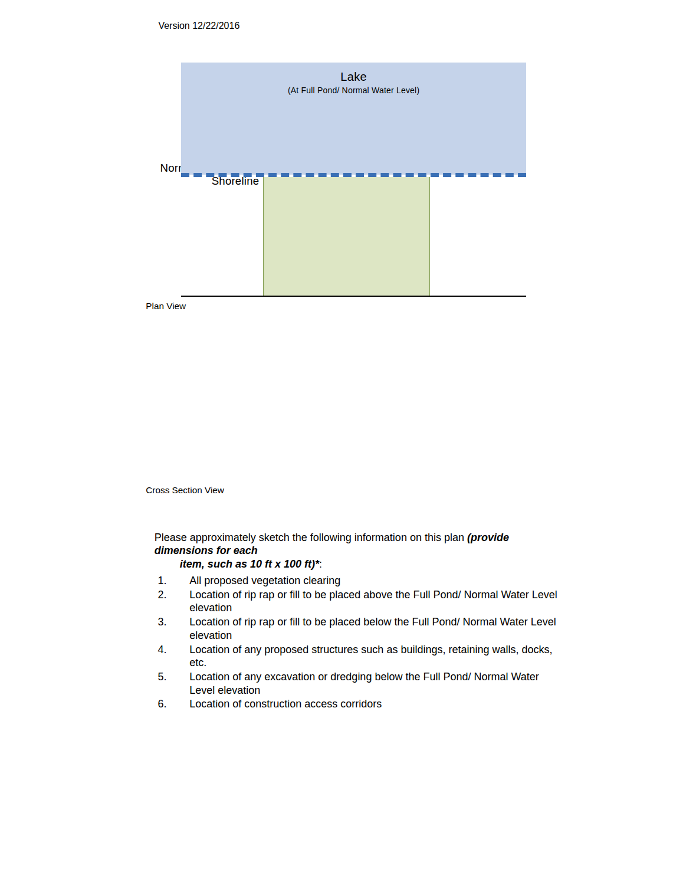Version 12/22/2016
Full Pond/
Normal Water Level
Shoreline
Lake
(At Full Pond/ Normal Water Level)
Plan View
Cross Section View
Please approximately sketch the following information on this plan (provide dimensions for each item, such as 10 ft x 100 ft)*:
All proposed vegetation clearing
Location of rip rap or fill to be placed above the Full Pond/ Normal Water Level elevation
Location of rip rap or fill to be placed below the Full Pond/ Normal Water Level elevation
Location of any proposed structures such as buildings, retaining walls, docks, etc.
Location of any excavation or dredging below the Full Pond/ Normal Water Level elevation
Location of construction access corridors